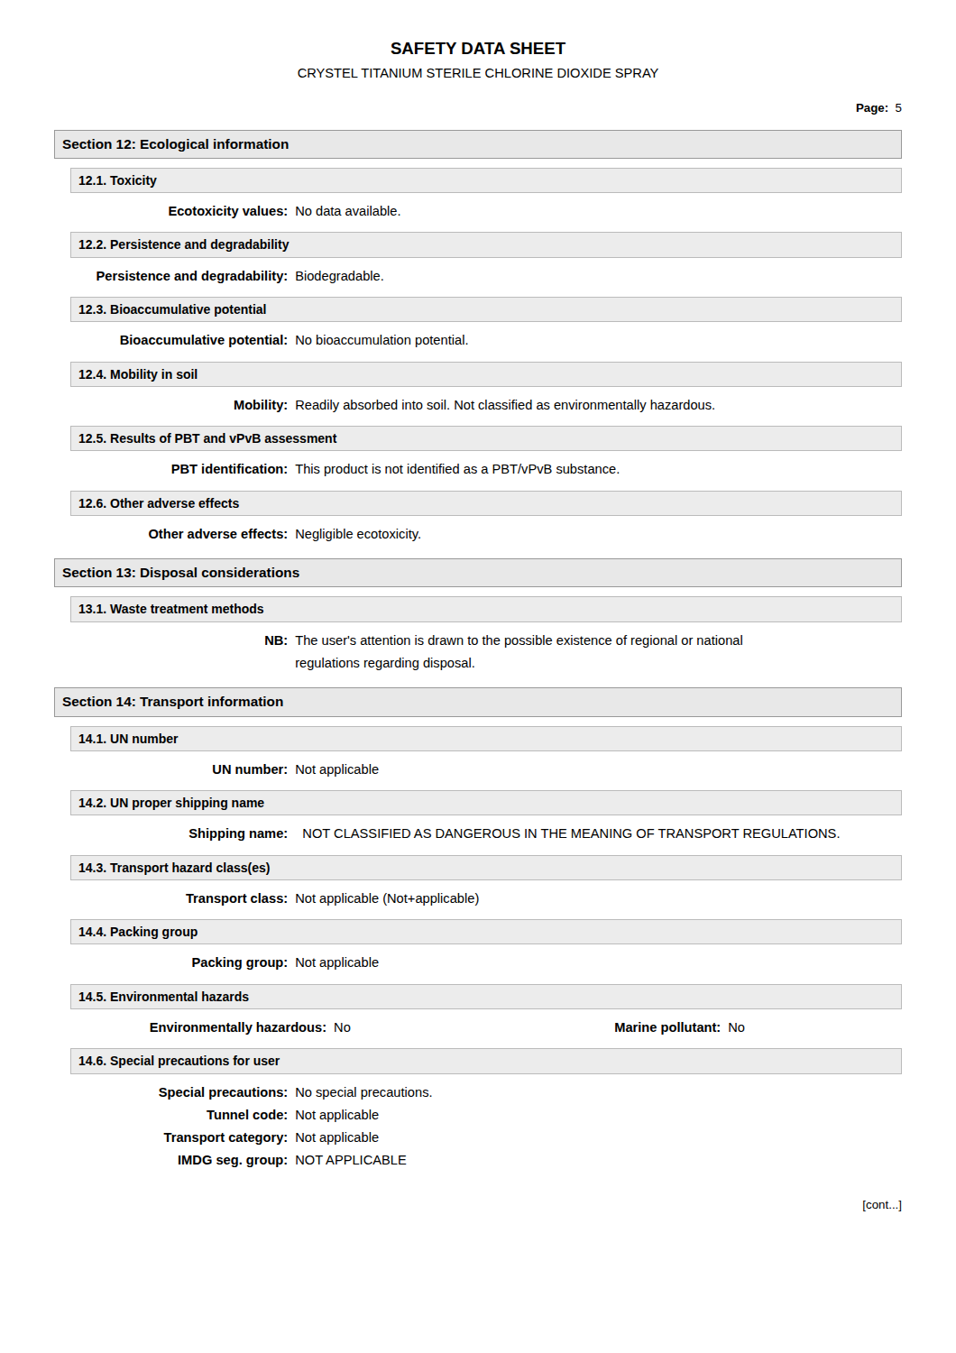SAFETY DATA SHEET
CRYSTEL TITANIUM STERILE CHLORINE DIOXIDE SPRAY
Page: 5
Section 12: Ecological information
12.1. Toxicity
| Ecotoxicity values: | No data available. |
12.2. Persistence and degradability
| Persistence and degradability: | Biodegradable. |
12.3. Bioaccumulative potential
| Bioaccumulative potential: | No bioaccumulation potential. |
12.4. Mobility in soil
| Mobility: | Readily absorbed into soil. Not classified as environmentally hazardous. |
12.5. Results of PBT and vPvB assessment
| PBT identification: | This product is not identified as a PBT/vPvB substance. |
12.6. Other adverse effects
| Other adverse effects: | Negligible ecotoxicity. |
Section 13: Disposal considerations
13.1. Waste treatment methods
| NB: | The user's attention is drawn to the possible existence of regional or national |
| | regulations regarding disposal. |
Section 14: Transport information
14.1. UN number
| UN number: | Not applicable |
14.2. UN proper shipping name
| Shipping name: | NOT CLASSIFIED AS DANGEROUS IN THE MEANING OF TRANSPORT REGULATIONS. |
14.3. Transport hazard class(es)
| Transport class: | Not applicable (Not+applicable) |
14.4. Packing group
| Packing group: | Not applicable |
14.5. Environmental hazards
| Environmentally hazardous: | No | Marine pollutant: | No |
14.6. Special precautions for user
| Special precautions: | No special precautions. |
| Tunnel code: | Not applicable |
| Transport category: | Not applicable |
| IMDG seg. group: | NOT APPLICABLE |
[cont...]